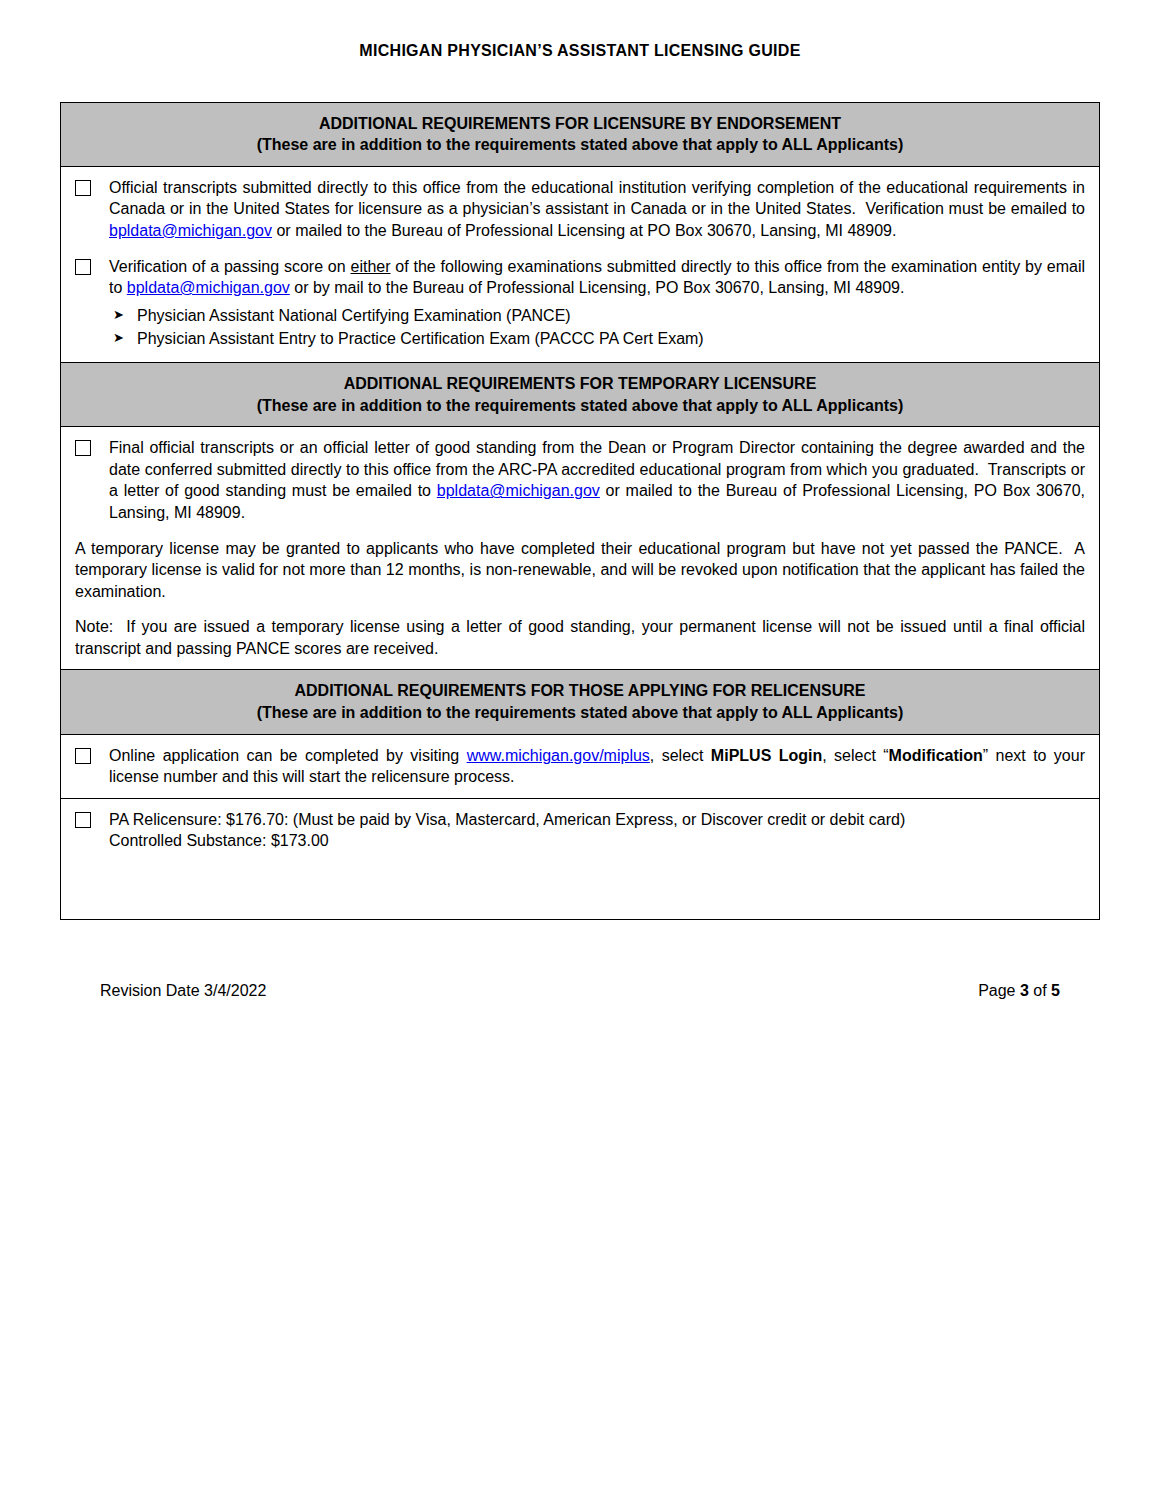MICHIGAN PHYSICIAN’S ASSISTANT LICENSING GUIDE
| ADDITIONAL REQUIREMENTS FOR LICENSURE BY ENDORSEMENT (These are in addition to the requirements stated above that apply to ALL Applicants) |
| Official transcripts submitted directly to this office from the educational institution verifying completion of the educational requirements in Canada or in the United States for licensure as a physician’s assistant in Canada or in the United States. Verification must be emailed to bpldata@michigan.gov or mailed to the Bureau of Professional Licensing at PO Box 30670, Lansing, MI 48909. Verification of a passing score on either of the following examinations submitted directly to this office from the examination entity by email to bpldata@michigan.gov or by mail to the Bureau of Professional Licensing, PO Box 30670, Lansing, MI 48909. Physician Assistant National Certifying Examination (PANCE) Physician Assistant Entry to Practice Certification Exam (PACCC PA Cert Exam) |
| ADDITIONAL REQUIREMENTS FOR TEMPORARY LICENSURE (These are in addition to the requirements stated above that apply to ALL Applicants) |
| Final official transcripts or an official letter of good standing from the Dean or Program Director containing the degree awarded and the date conferred submitted directly to this office from the ARC-PA accredited educational program from which you graduated. Transcripts or a letter of good standing must be emailed to bpldata@michigan.gov or mailed to the Bureau of Professional Licensing, PO Box 30670, Lansing, MI 48909. A temporary license may be granted to applicants who have completed their educational program but have not yet passed the PANCE. A temporary license is valid for not more than 12 months, is non-renewable, and will be revoked upon notification that the applicant has failed the examination. Note: If you are issued a temporary license using a letter of good standing, your permanent license will not be issued until a final official transcript and passing PANCE scores are received. |
| ADDITIONAL REQUIREMENTS FOR THOSE APPLYING FOR RELICENSURE (These are in addition to the requirements stated above that apply to ALL Applicants) |
| Online application can be completed by visiting www.michigan.gov/miplus , select MiPLUS Login , select “ Modification ” next to your license number and this will start the relicensure process. |
| PA Relicensure: $176.70: (Must be paid by Visa, Mastercard, American Express, or Discover credit or debit card) Controlled Substance: $173.00 |
Revision Date 3/4/2022
Page 3 of 5